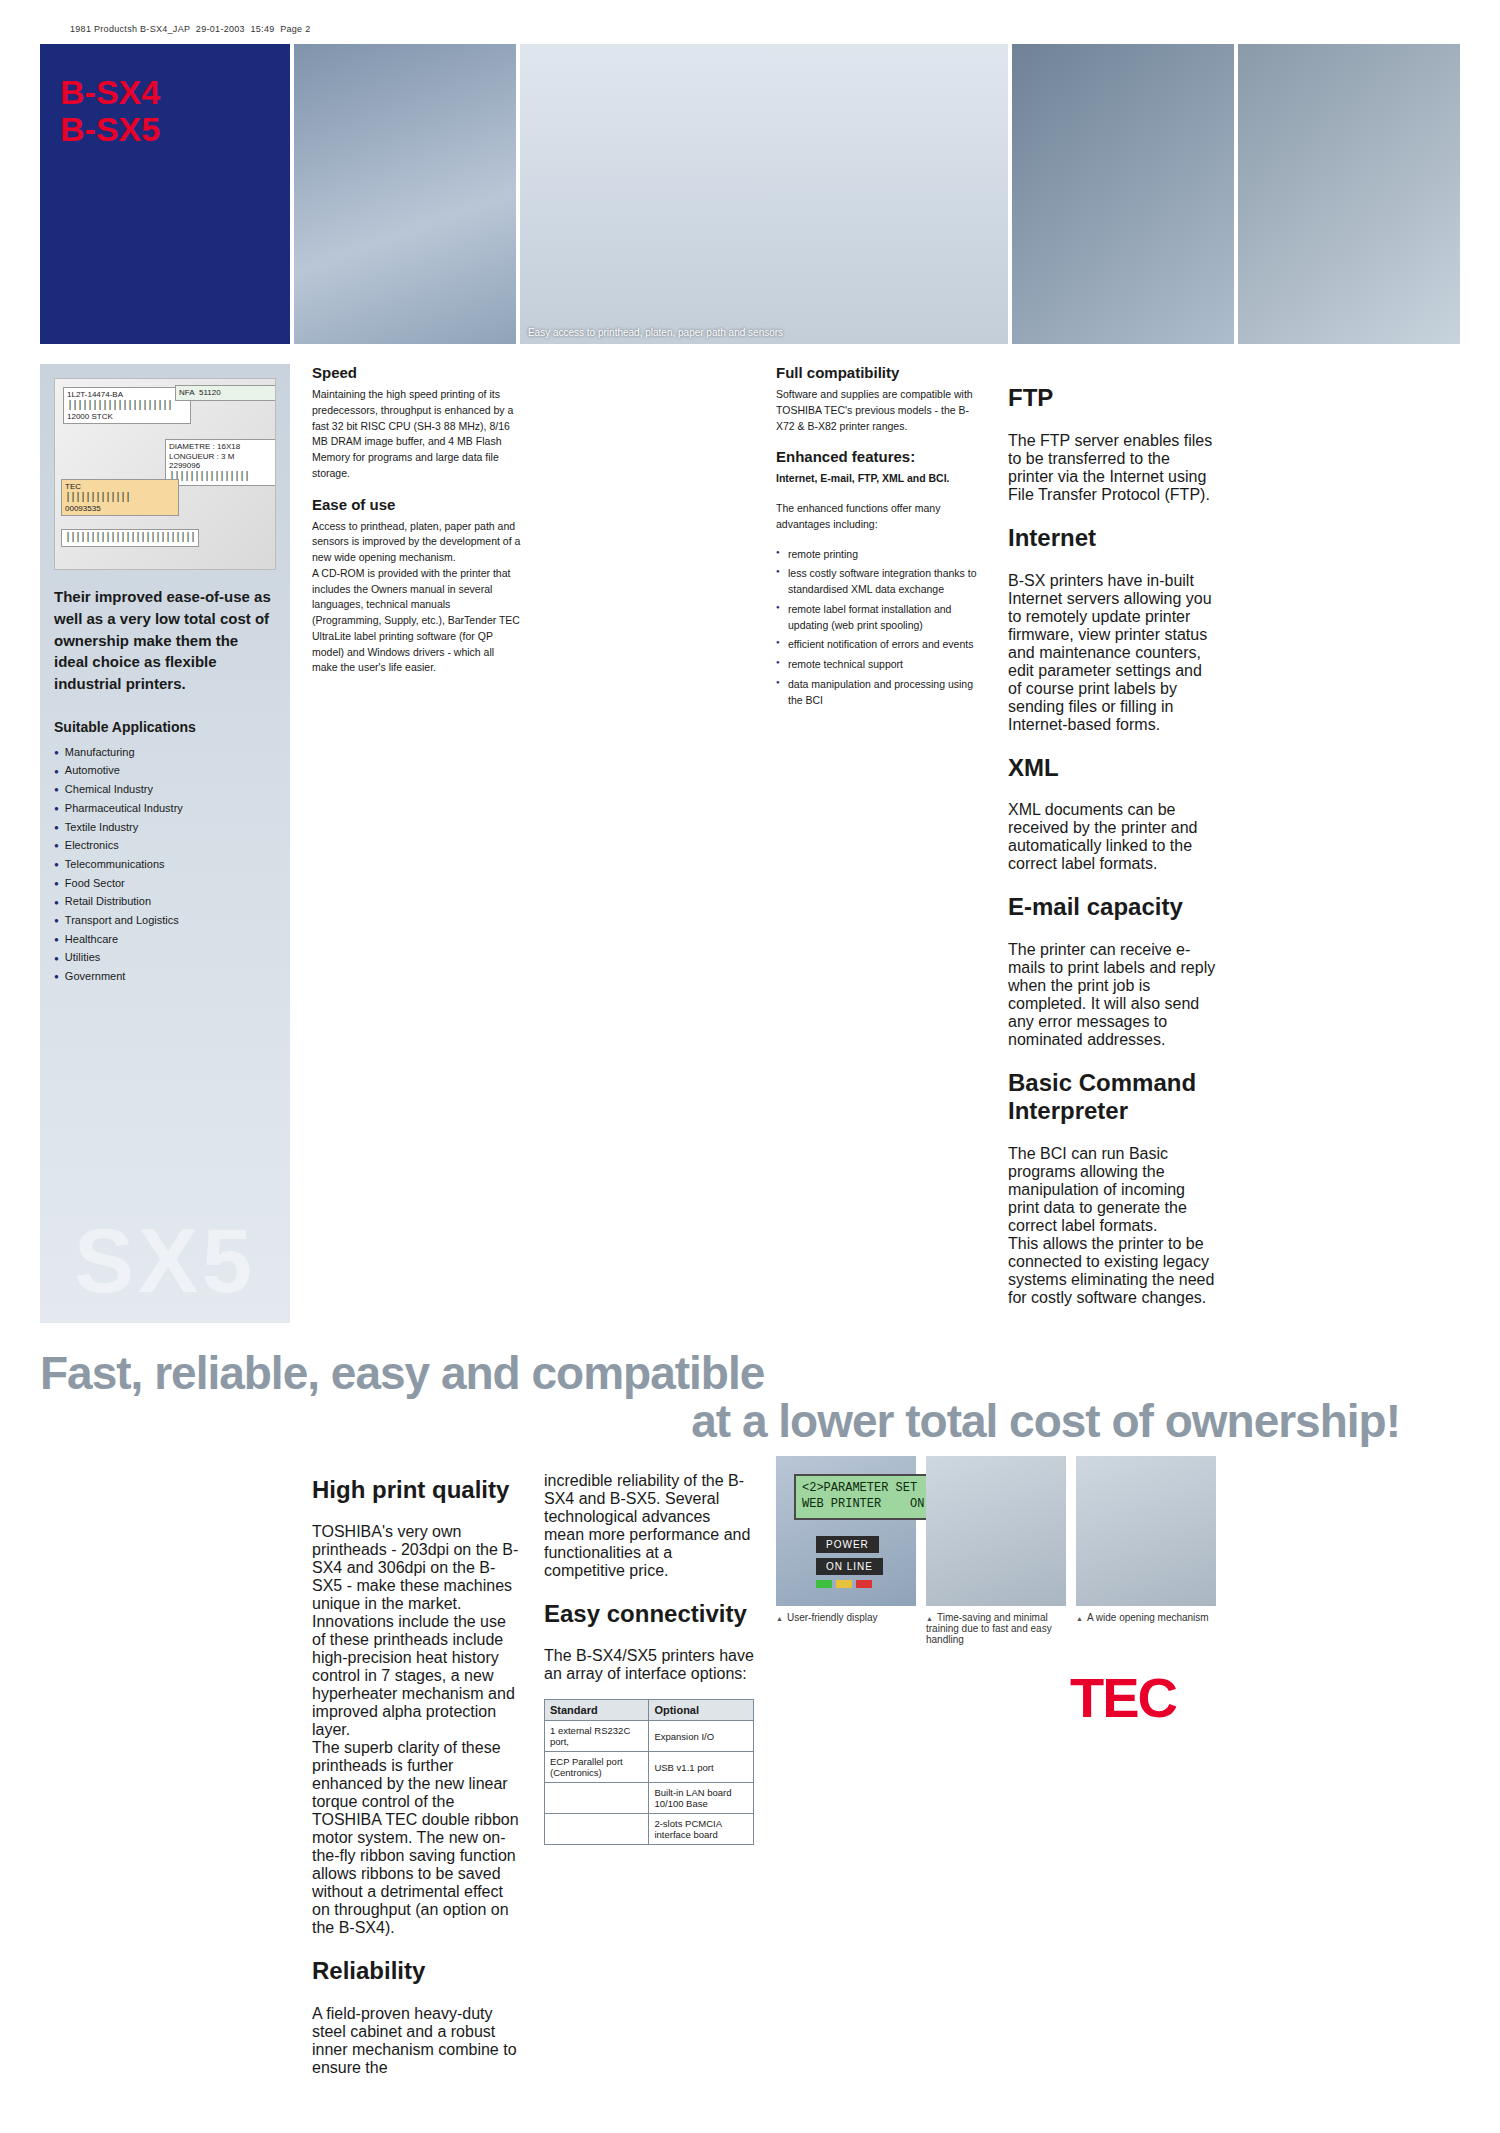1981 Productsh B-SX4_JAP 29-01-2003 15:49 Page 2
B-SX4
B-SX5
Easy access to printhead, platen, paper path and sensors
1L2T-14474-BA
|||||||||||||||||||||
12000 STCK
NFA 51120
DIAMETRE : 16X18
LONGUEUR : 3 M
2299096
||||||||||||||||
TEC
|||||||||||||
00093535
||||||||||||||||||||||||||
Their improved ease-of-use as well as a very low total cost of ownership make them the ideal choice as flexible industrial printers.
Suitable Applications
Manufacturing
Automotive
Chemical Industry
Pharmaceutical Industry
Textile Industry
Electronics
Telecommunications
Food Sector
Retail Distribution
Transport and Logistics
Healthcare
Utilities
Government
SX5
Speed
Maintaining the high speed printing of its predecessors, throughput is enhanced by a fast 32 bit RISC CPU (SH-3 88 MHz), 8/16 MB DRAM image buffer, and 4 MB Flash Memory for programs and large data file storage.
Ease of use
Access to printhead, platen, paper path and sensors is improved by the development of a new wide opening mechanism.
A CD-ROM is provided with the printer that includes the Owners manual in several languages, technical manuals (Programming, Supply, etc.), BarTender TEC UltraLite label printing software (for QP model) and Windows drivers - which all make the user's life easier.
Full compatibility
Software and supplies are compatible with TOSHIBA TEC's previous models - the B-X72 & B-X82 printer ranges.
Enhanced features:
Internet, E-mail, FTP, XML and BCI.
The enhanced functions offer many advantages including:
remote printing
less costly software integration thanks to standardised XML data exchange
remote label format installation and updating (web print spooling)
efficient notification of errors and events
remote technical support
data manipulation and processing using the BCI
FTP
The FTP server enables files to be transferred to the printer via the Internet using File Transfer Protocol (FTP).
Internet
B-SX printers have in-built Internet servers allowing you to remotely update printer firmware, view printer status and maintenance counters, edit parameter settings and of course print labels by sending files or filling in Internet-based forms.
XML
XML documents can be received by the printer and automatically linked to the correct label formats.
E-mail capacity
The printer can receive e-mails to print labels and reply when the print job is completed. It will also send any error messages to nominated addresses.
Basic Command Interpreter
The BCI can run Basic programs allowing the manipulation of incoming print data to generate the correct label formats.
This allows the printer to be connected to existing legacy systems eliminating the need for costly software changes.
Fast, reliable, easy and compatible at a lower total cost of ownership!
High print quality
TOSHIBA's very own printheads - 203dpi on the B-SX4 and 306dpi on the B-SX5 - make these machines unique in the market. Innovations include the use of these printheads include high-precision heat history control in 7 stages, a new hyperheater mechanism and improved alpha protection layer.
The superb clarity of these printheads is further enhanced by the new linear torque control of the TOSHIBA TEC double ribbon motor system. The new on-the-fly ribbon saving function allows ribbons to be saved without a detrimental effect on throughput (an option on the B-SX4).
Reliability
A field-proven heavy-duty steel cabinet and a robust inner mechanism combine to ensure the
incredible reliability of the B-SX4 and B-SX5. Several technological advances mean more performance and functionalities at a competitive price.
Easy connectivity
The B-SX4/SX5 printers have an array of interface options:
| Standard | Optional |
| --- | --- |
| 1 external RS232C port, | Expansion I/O |
| ECP Parallel port (Centronics) | USB v1.1 port |
| | Built-in LAN board 10/100 Base |
| | 2-slots PCMCIA interface board |
<2>PARAMETER SET
WEB PRINTER ON
POWER
ON LINE
User-friendly display
Time-saving and minimal training due to fast and easy handling
A wide opening mechanism
TEC